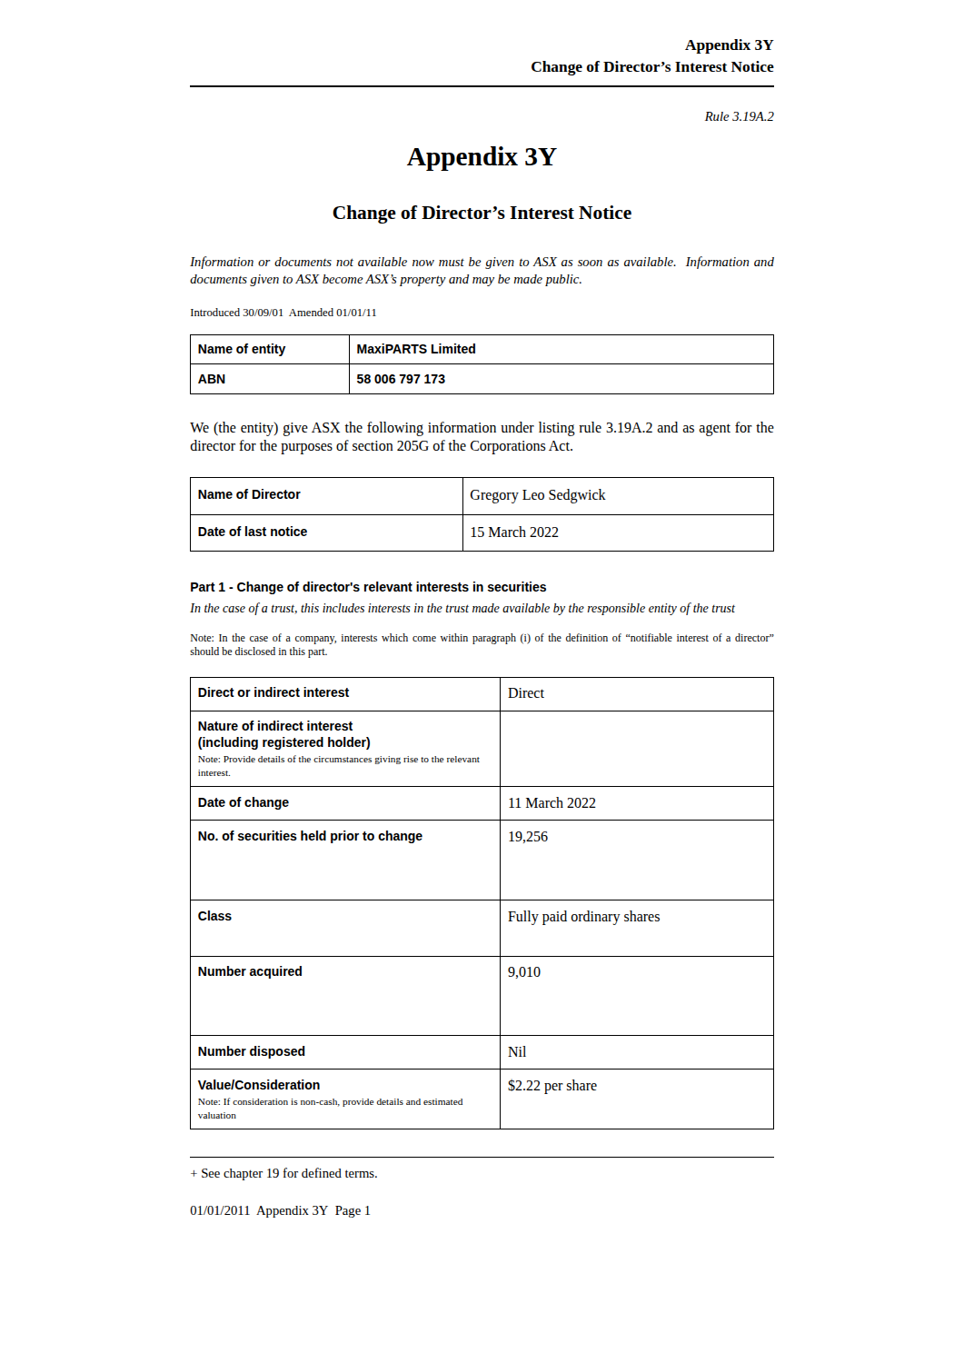Appendix 3Y
Change of Director’s Interest Notice
Rule 3.19A.2
Appendix 3Y
Change of Director’s Interest Notice
Information or documents not available now must be given to ASX as soon as available. Information and documents given to ASX become ASX’s property and may be made public.
Introduced 30/09/01 Amended 01/01/11
| Name of entity | MaxiPARTS Limited |
| ABN | 58 006 797 173 |
We (the entity) give ASX the following information under listing rule 3.19A.2 and as agent for the director for the purposes of section 205G of the Corporations Act.
| Name of Director | Gregory Leo Sedgwick |
| Date of last notice | 15 March 2022 |
Part 1 - Change of director's relevant interests in securities
In the case of a trust, this includes interests in the trust made available by the responsible entity of the trust
Note: In the case of a company, interests which come within paragraph (i) of the definition of “notifiable interest of a director” should be disclosed in this part.
| Direct or indirect interest | Direct |
| Nature of indirect interest (including registered holder) Note: Provide details of the circumstances giving rise to the relevant interest. | |
| Date of change | 11 March 2022 |
| No. of securities held prior to change | 19,256 |
| Class | Fully paid ordinary shares |
| Number acquired | 9,010 |
| Number disposed | Nil |
| Value/Consideration Note: If consideration is non-cash, provide details and estimated valuation | $2.22 per share |
+ See chapter 19 for defined terms.
01/01/2011 Appendix 3Y Page 1